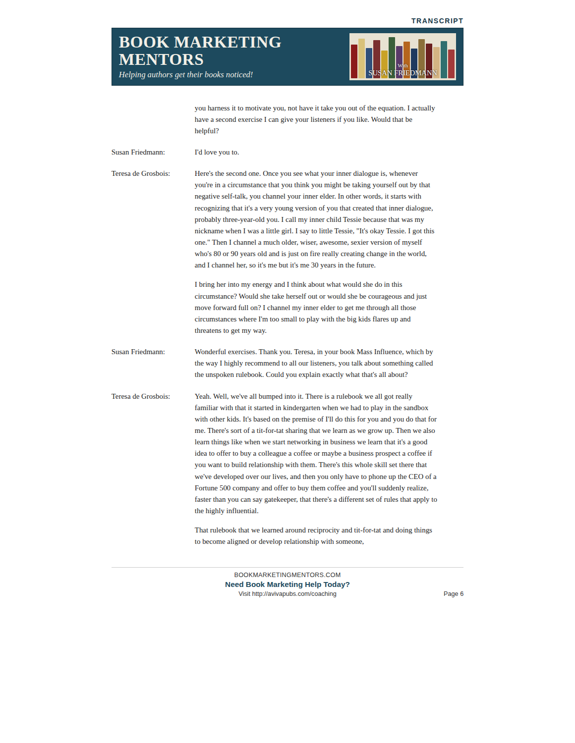TRANSCRIPT
BOOK MARKETING MENTORS
Helping authors get their books noticed!
With SUSAN FRIEDMANN
you harness it to motivate you, not have it take you out of the equation. I actually have a second exercise I can give your listeners if you like. Would that be helpful?
Susan Friedmann:
I'd love you to.
Teresa de Grosbois:
Here's the second one. Once you see what your inner dialogue is, whenever you're in a circumstance that you think you might be taking yourself out by that negative self-talk, you channel your inner elder. In other words, it starts with recognizing that it's a very young version of you that created that inner dialogue, probably three-year-old you. I call my inner child Tessie because that was my nickname when I was a little girl. I say to little Tessie, "It's okay Tessie. I got this one." Then I channel a much older, wiser, awesome, sexier version of myself who's 80 or 90 years old and is just on fire really creating change in the world, and I channel her, so it's me but it's me 30 years in the future.
I bring her into my energy and I think about what would she do in this circumstance? Would she take herself out or would she be courageous and just move forward full on? I channel my inner elder to get me through all those circumstances where I'm too small to play with the big kids flares up and threatens to get my way.
Susan Friedmann:
Wonderful exercises. Thank you. Teresa, in your book Mass Influence, which by the way I highly recommend to all our listeners, you talk about something called the unspoken rulebook. Could you explain exactly what that's all about?
Teresa de Grosbois:
Yeah. Well, we've all bumped into it. There is a rulebook we all got really familiar with that it started in kindergarten when we had to play in the sandbox with other kids. It's based on the premise of I'll do this for you and you do that for me. There's sort of a tit-for-tat sharing that we learn as we grow up. Then we also learn things like when we start networking in business we learn that it's a good idea to offer to buy a colleague a coffee or maybe a business prospect a coffee if you want to build relationship with them. There's this whole skill set there that we've developed over our lives, and then you only have to phone up the CEO of a Fortune 500 company and offer to buy them coffee and you'll suddenly realize, faster than you can say gatekeeper, that there's a different set of rules that apply to the highly influential.
That rulebook that we learned around reciprocity and tit-for-tat and doing things to become aligned or develop relationship with someone,
BOOKMARKETINGMENTORS.COM
Need Book Marketing Help Today?
Visit http://avivapubs.com/coaching
Page 6